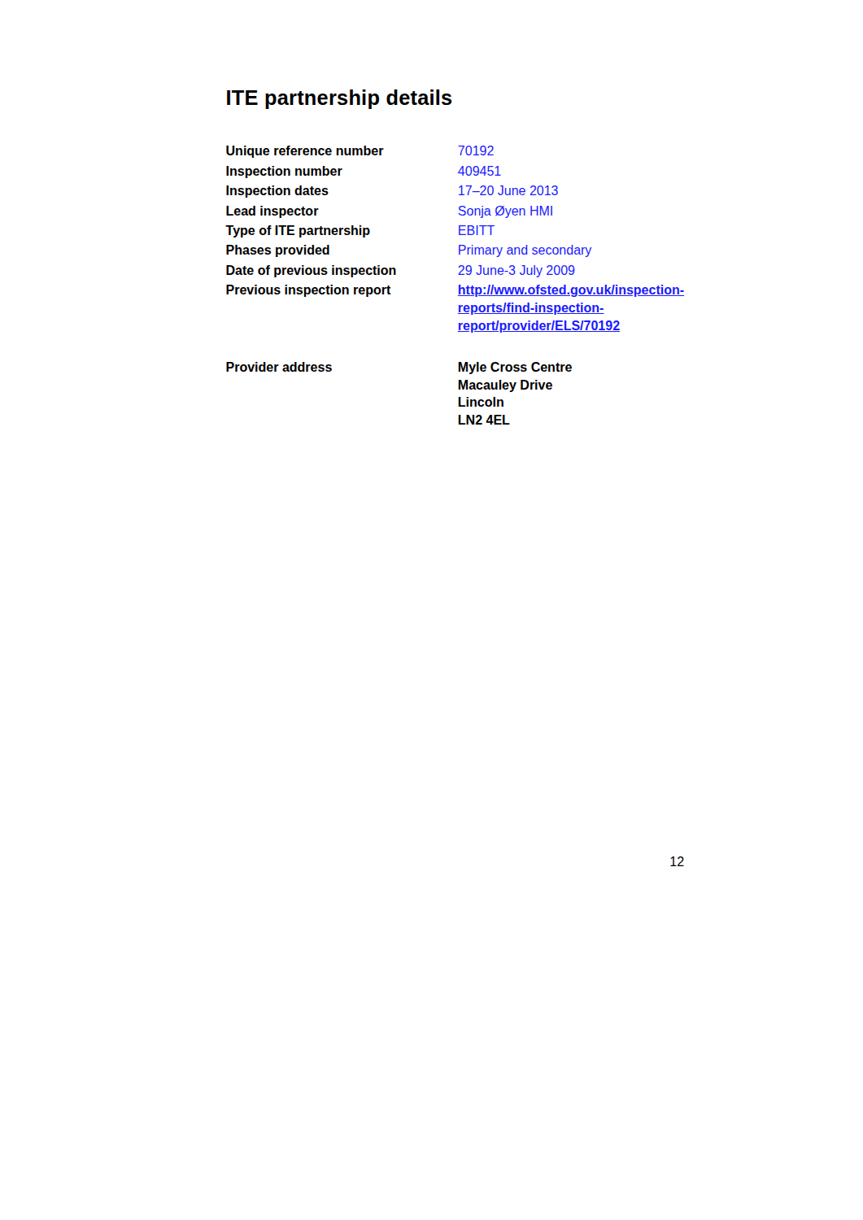ITE partnership details
| Unique reference number | 70192 |
| Inspection number | 409451 |
| Inspection dates | 17–20 June 2013 |
| Lead inspector | Sonja Øyen HMI |
| Type of ITE partnership | EBITT |
| Phases provided | Primary and secondary |
| Date of previous inspection | 29 June-3 July 2009 |
| Previous inspection report | http://www.ofsted.gov.uk/inspection-reports/find-inspection-report/provider/ELS/70192 |
| Provider address | Myle Cross Centre Macauley Drive Lincoln LN2 4EL |
12